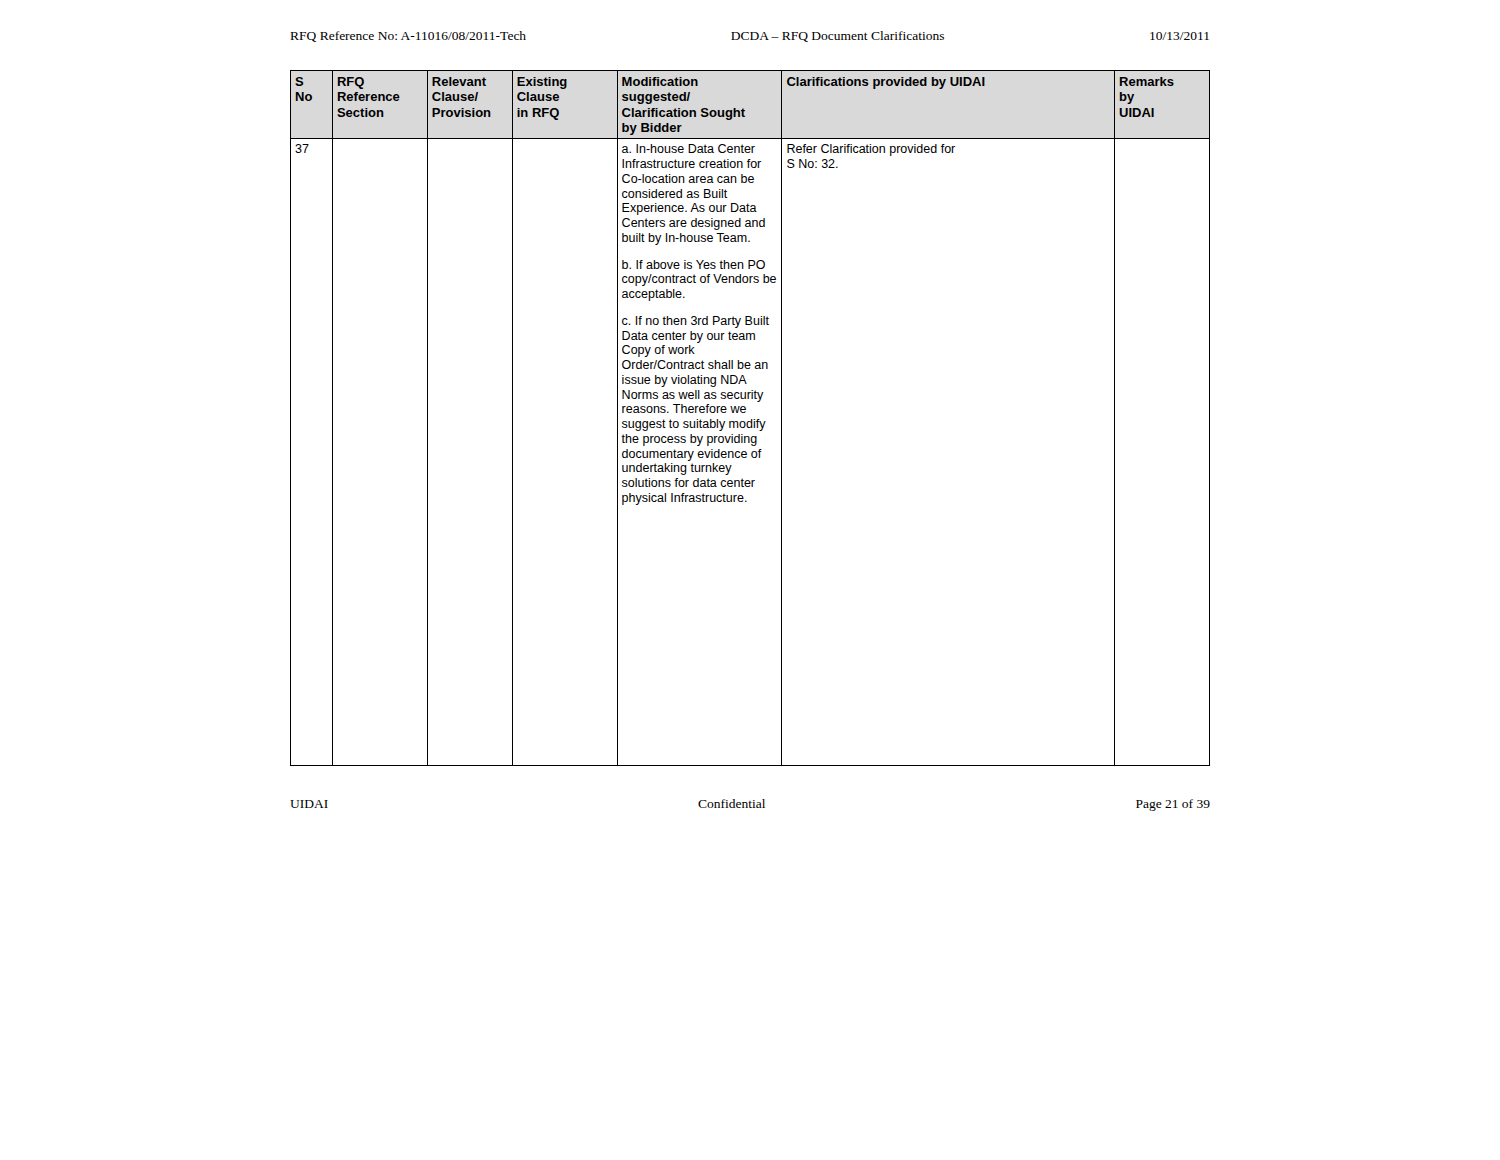RFQ Reference No: A-11016/08/2011-Tech
DCDA – RFQ Document Clarifications
10/13/2011
| S No | RFQ Reference Section | Relevant Clause/ Provision | Existing Clause in RFQ | Modification suggested/ Clarification Sought by Bidder | Clarifications provided by UIDAI | Remarks by UIDAI |
| --- | --- | --- | --- | --- | --- | --- |
| 37 | | | | a. In-house Data Center Infrastructure creation for Co-location area can be considered as Built Experience. As our Data Centers are designed and built by In-house Team. b. If above is Yes then PO copy/contract of Vendors be acceptable. c. If no then 3rd Party Built Data center by our team Copy of work Order/Contract shall be an issue by violating NDA Norms as well as security reasons. Therefore we suggest to suitably modify the process by providing documentary evidence of undertaking turnkey solutions for data center physical Infrastructure. | Refer Clarification provided for S No: 32. | |
UIDAI
Confidential
Page 21 of 39